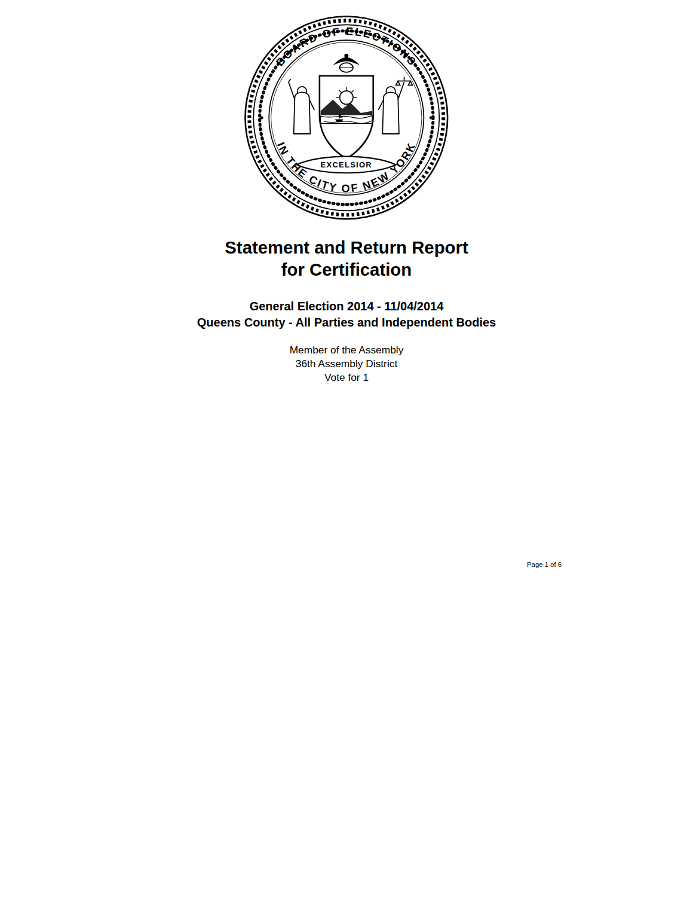BOARD OF ELECTIONS IN THE CITY OF NEW YORK EXCELSIOR
Statement and Return Report
for Certification
General Election 2014 - 11/04/2014
Queens County - All Parties and Independent Bodies
Member of the Assembly
36th Assembly District
Vote for 1
Page 1 of 6